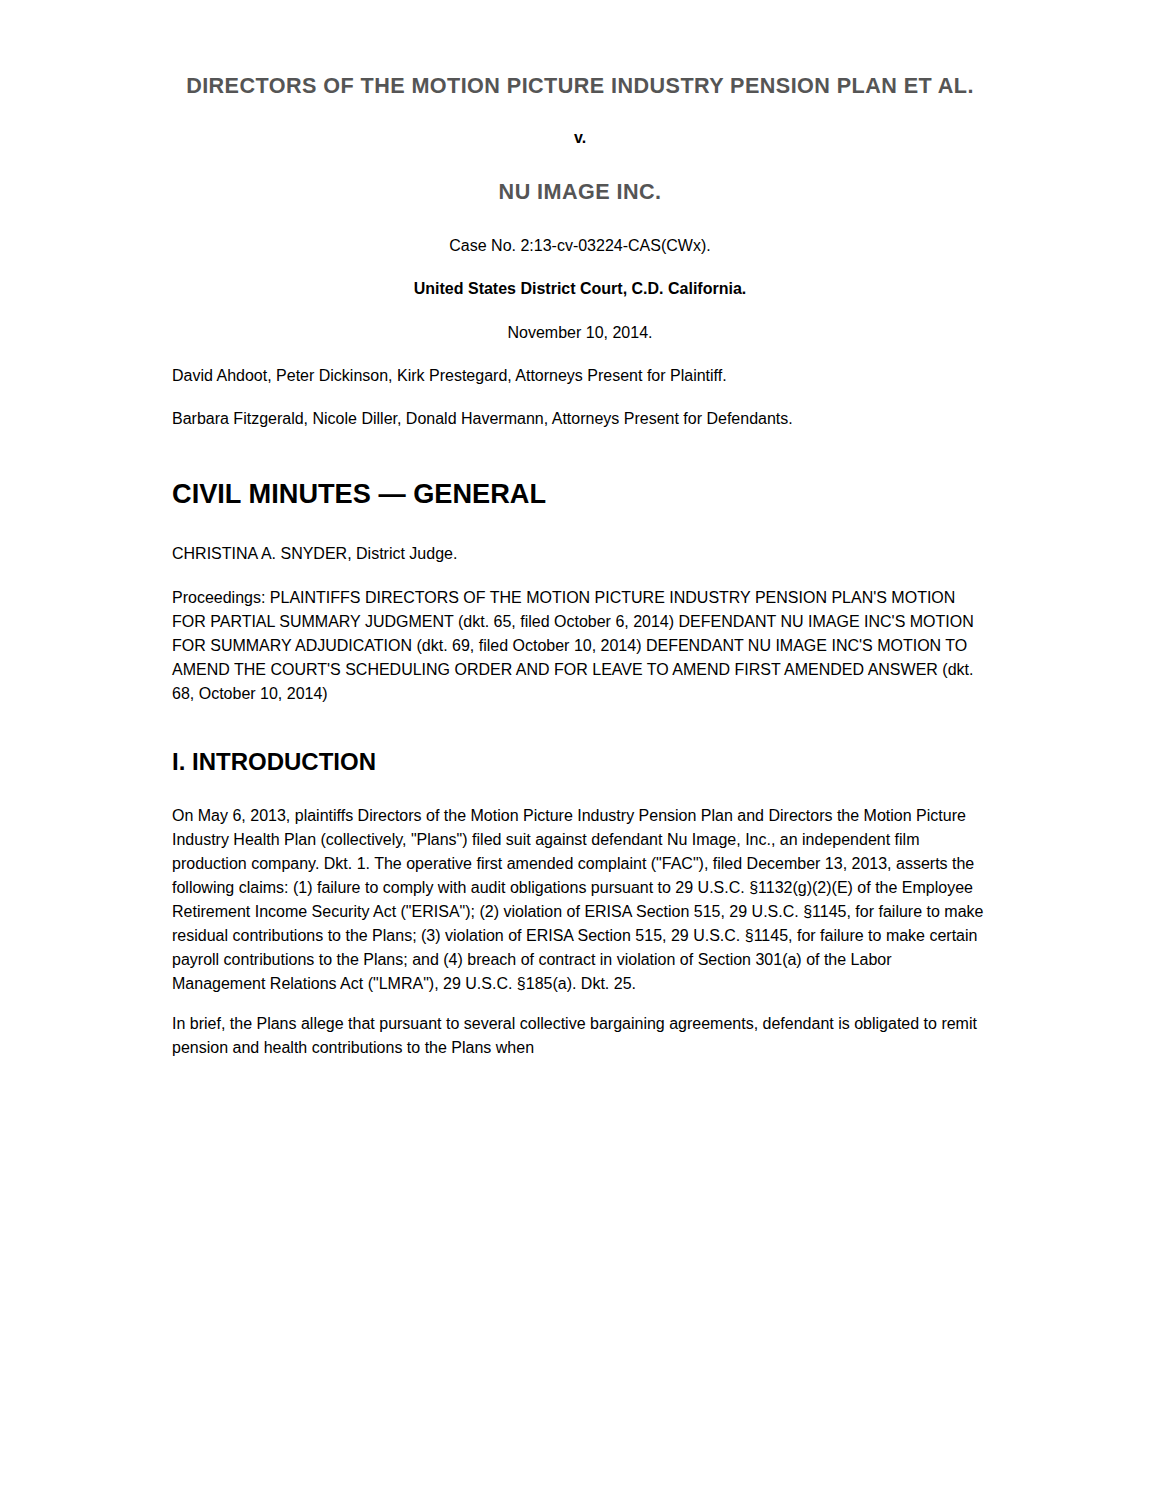DIRECTORS OF THE MOTION PICTURE INDUSTRY PENSION PLAN ET AL.
v.
NU IMAGE INC.
Case No. 2:13-cv-03224-CAS(CWx).
United States District Court, C.D. California.
November 10, 2014.
David Ahdoot, Peter Dickinson, Kirk Prestegard, Attorneys Present for Plaintiff.
Barbara Fitzgerald, Nicole Diller, Donald Havermann, Attorneys Present for Defendants.
CIVIL MINUTES — GENERAL
CHRISTINA A. SNYDER, District Judge.
Proceedings: PLAINTIFFS DIRECTORS OF THE MOTION PICTURE INDUSTRY PENSION PLAN'S MOTION FOR PARTIAL SUMMARY JUDGMENT (dkt. 65, filed October 6, 2014) DEFENDANT NU IMAGE INC'S MOTION FOR SUMMARY ADJUDICATION (dkt. 69, filed October 10, 2014) DEFENDANT NU IMAGE INC'S MOTION TO AMEND THE COURT'S SCHEDULING ORDER AND FOR LEAVE TO AMEND FIRST AMENDED ANSWER (dkt. 68, October 10, 2014)
I. INTRODUCTION
On May 6, 2013, plaintiffs Directors of the Motion Picture Industry Pension Plan and Directors the Motion Picture Industry Health Plan (collectively, "Plans") filed suit against defendant Nu Image, Inc., an independent film production company. Dkt. 1. The operative first amended complaint ("FAC"), filed December 13, 2013, asserts the following claims: (1) failure to comply with audit obligations pursuant to 29 U.S.C. §1132(g)(2)(E) of the Employee Retirement Income Security Act ("ERISA"); (2) violation of ERISA Section 515, 29 U.S.C. §1145, for failure to make residual contributions to the Plans; (3) violation of ERISA Section 515, 29 U.S.C. §1145, for failure to make certain payroll contributions to the Plans; and (4) breach of contract in violation of Section 301(a) of the Labor Management Relations Act ("LMRA"), 29 U.S.C. §185(a). Dkt. 25.
In brief, the Plans allege that pursuant to several collective bargaining agreements, defendant is obligated to remit pension and health contributions to the Plans when